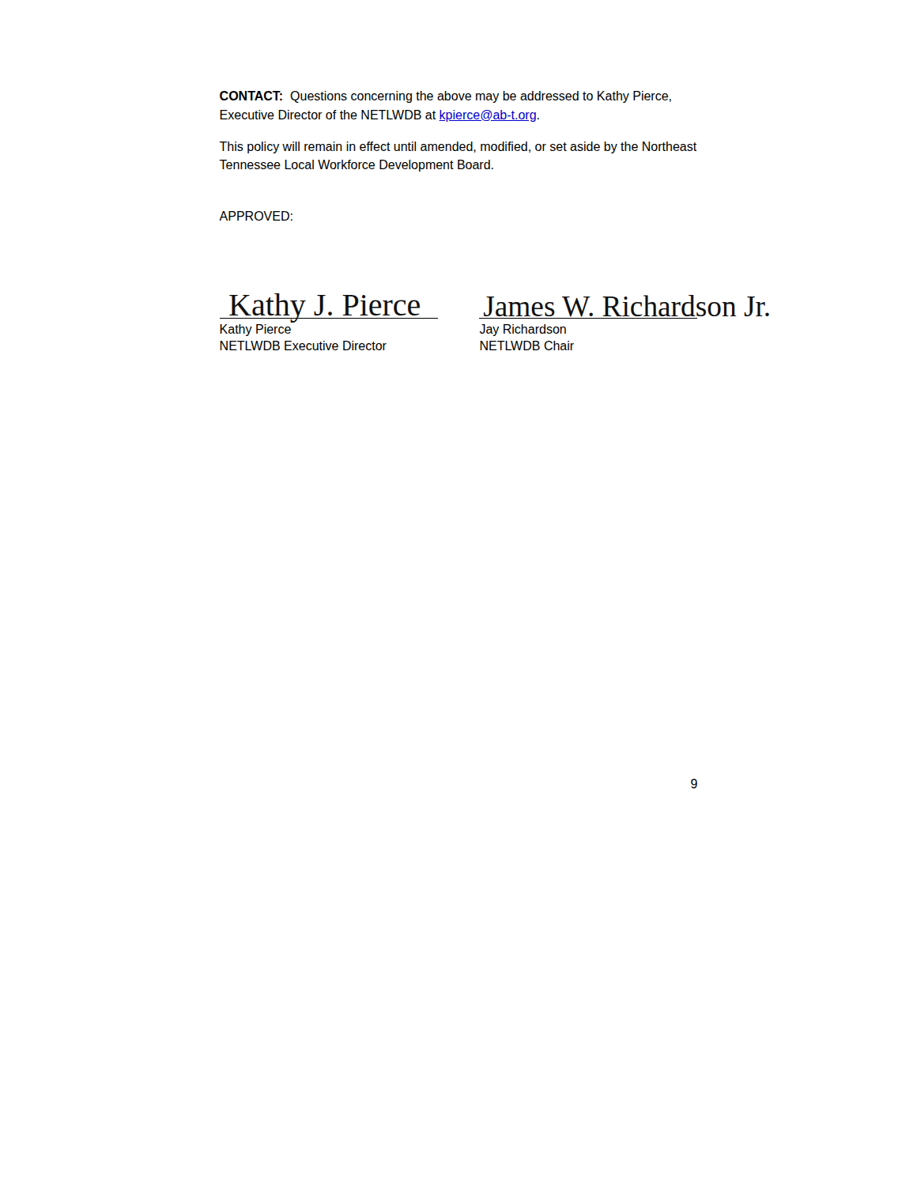CONTACT: Questions concerning the above may be addressed to Kathy Pierce, Executive Director of the NETLWDB at kpierce@ab-t.org.
This policy will remain in effect until amended, modified, or set aside by the Northeast Tennessee Local Workforce Development Board.
APPROVED:
Kathy J. Pierce
Kathy Pierce
NETLWDB Executive Director
James W. Richardson Jr.
Jay Richardson
NETLWDB Chair
9